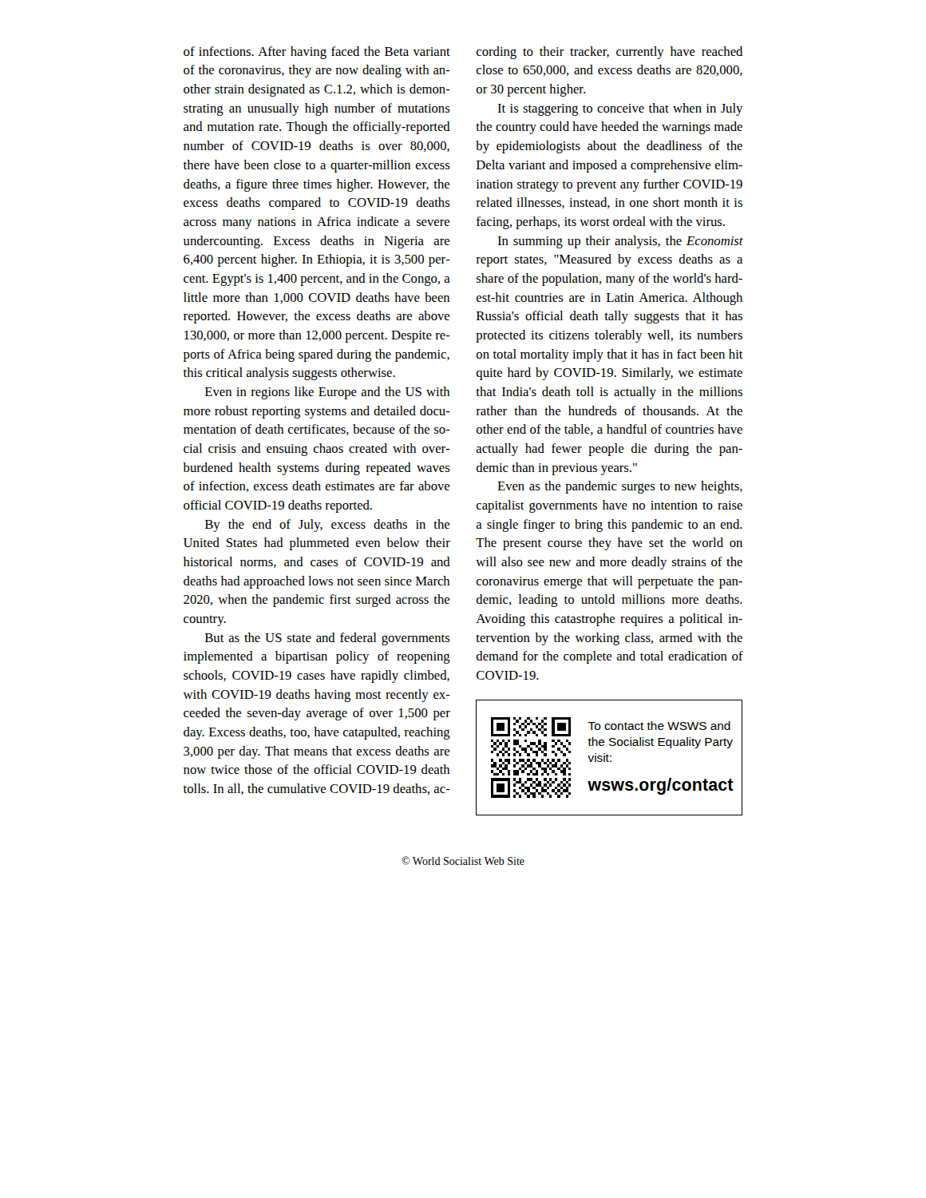of infections. After having faced the Beta variant of the coronavirus, they are now dealing with another strain designated as C.1.2, which is demonstrating an unusually high number of mutations and mutation rate. Though the officially-reported number of COVID-19 deaths is over 80,000, there have been close to a quarter-million excess deaths, a figure three times higher. However, the excess deaths compared to COVID-19 deaths across many nations in Africa indicate a severe undercounting. Excess deaths in Nigeria are 6,400 percent higher. In Ethiopia, it is 3,500 percent. Egypt's is 1,400 percent, and in the Congo, a little more than 1,000 COVID deaths have been reported. However, the excess deaths are above 130,000, or more than 12,000 percent. Despite reports of Africa being spared during the pandemic, this critical analysis suggests otherwise.
Even in regions like Europe and the US with more robust reporting systems and detailed documentation of death certificates, because of the social crisis and ensuing chaos created with overburdened health systems during repeated waves of infection, excess death estimates are far above official COVID-19 deaths reported.
By the end of July, excess deaths in the United States had plummeted even below their historical norms, and cases of COVID-19 and deaths had approached lows not seen since March 2020, when the pandemic first surged across the country.
But as the US state and federal governments implemented a bipartisan policy of reopening schools, COVID-19 cases have rapidly climbed, with COVID-19 deaths having most recently exceeded the seven-day average of over 1,500 per day. Excess deaths, too, have catapulted, reaching 3,000 per day. That means that excess deaths are now twice those of the official COVID-19 death tolls. In all, the cumulative COVID-19 deaths, according to their tracker, currently have reached close to 650,000, and excess deaths are 820,000, or 30 percent higher.
It is staggering to conceive that when in July the country could have heeded the warnings made by epidemiologists about the deadliness of the Delta variant and imposed a comprehensive elimination strategy to prevent any further COVID-19 related illnesses, instead, in one short month it is facing, perhaps, its worst ordeal with the virus.
In summing up their analysis, the Economist report states, "Measured by excess deaths as a share of the population, many of the world's hardest-hit countries are in Latin America. Although Russia's official death tally suggests that it has protected its citizens tolerably well, its numbers on total mortality imply that it has in fact been hit quite hard by COVID-19. Similarly, we estimate that India's death toll is actually in the millions rather than the hundreds of thousands. At the other end of the table, a handful of countries have actually had fewer people die during the pandemic than in previous years."
Even as the pandemic surges to new heights, capitalist governments have no intention to raise a single finger to bring this pandemic to an end. The present course they have set the world on will also see new and more deadly strains of the coronavirus emerge that will perpetuate the pandemic, leading to untold millions more deaths. Avoiding this catastrophe requires a political intervention by the working class, armed with the demand for the complete and total eradication of COVID-19.
To contact the WSWS and the Socialist Equality Party visit: wsws.org/contact
© World Socialist Web Site